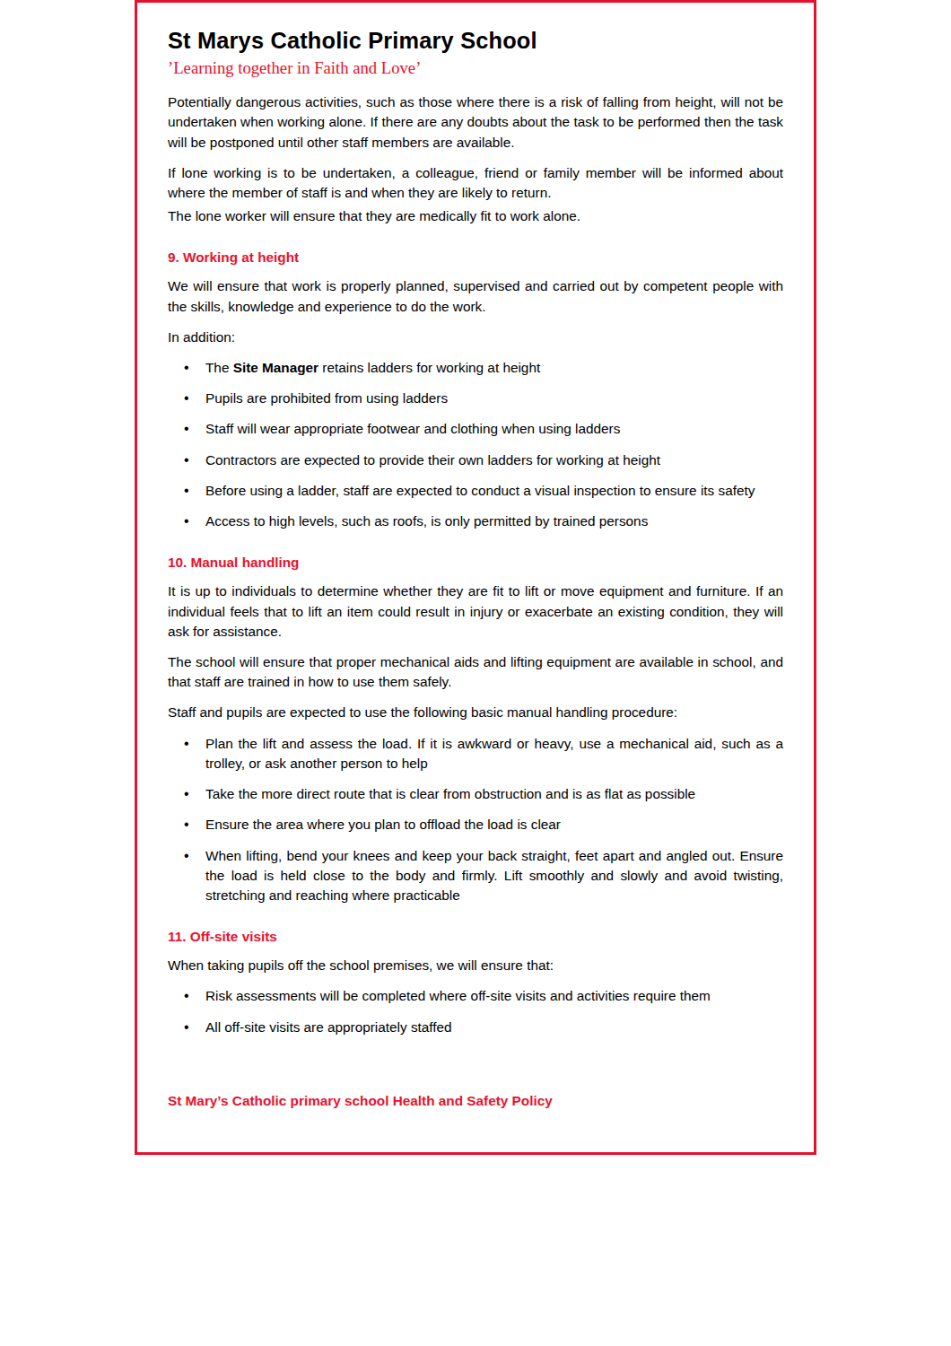St Marys Catholic Primary School
’Learning together in Faith and Love’
Potentially dangerous activities, such as those where there is a risk of falling from height, will not be undertaken when working alone. If there are any doubts about the task to be performed then the task will be postponed until other staff members are available.
If lone working is to be undertaken, a colleague, friend or family member will be informed about where the member of staff is and when they are likely to return.
The lone worker will ensure that they are medically fit to work alone.
9. Working at height
We will ensure that work is properly planned, supervised and carried out by competent people with the skills, knowledge and experience to do the work.
In addition:
The Site Manager retains ladders for working at height
Pupils are prohibited from using ladders
Staff will wear appropriate footwear and clothing when using ladders
Contractors are expected to provide their own ladders for working at height
Before using a ladder, staff are expected to conduct a visual inspection to ensure its safety
Access to high levels, such as roofs, is only permitted by trained persons
10. Manual handling
It is up to individuals to determine whether they are fit to lift or move equipment and furniture. If an individual feels that to lift an item could result in injury or exacerbate an existing condition, they will ask for assistance.
The school will ensure that proper mechanical aids and lifting equipment are available in school, and that staff are trained in how to use them safely.
Staff and pupils are expected to use the following basic manual handling procedure:
Plan the lift and assess the load. If it is awkward or heavy, use a mechanical aid, such as a trolley, or ask another person to help
Take the more direct route that is clear from obstruction and is as flat as possible
Ensure the area where you plan to offload the load is clear
When lifting, bend your knees and keep your back straight, feet apart and angled out. Ensure the load is held close to the body and firmly. Lift smoothly and slowly and avoid twisting, stretching and reaching where practicable
11. Off-site visits
When taking pupils off the school premises, we will ensure that:
Risk assessments will be completed where off-site visits and activities require them
All off-site visits are appropriately staffed
St Mary’s Catholic primary school Health and Safety Policy